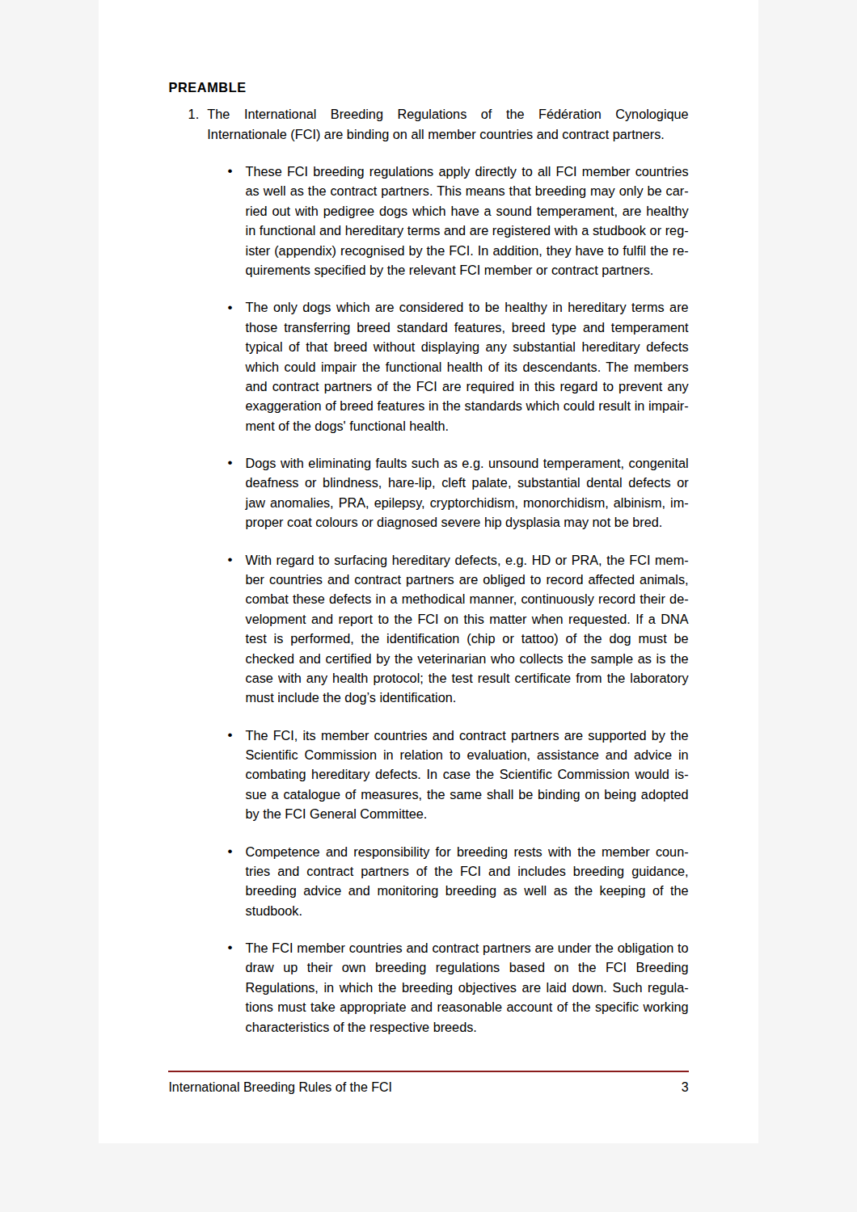PREAMBLE
The International Breeding Regulations of the Fédération Cynologique Internationale (FCI) are binding on all member countries and contract partners.
These FCI breeding regulations apply directly to all FCI member countries as well as the contract partners. This means that breeding may only be carried out with pedigree dogs which have a sound temperament, are healthy in functional and hereditary terms and are registered with a studbook or register (appendix) recognised by the FCI. In addition, they have to fulfil the requirements specified by the relevant FCI member or contract partners.
The only dogs which are considered to be healthy in hereditary terms are those transferring breed standard features, breed type and temperament typical of that breed without displaying any substantial hereditary defects which could impair the functional health of its descendants. The members and contract partners of the FCI are required in this regard to prevent any exaggeration of breed features in the standards which could result in impairment of the dogs' functional health.
Dogs with eliminating faults such as e.g. unsound temperament, congenital deafness or blindness, hare-lip, cleft palate, substantial dental defects or jaw anomalies, PRA, epilepsy, cryptorchidism, monorchidism, albinism, improper coat colours or diagnosed severe hip dysplasia may not be bred.
With regard to surfacing hereditary defects, e.g. HD or PRA, the FCI member countries and contract partners are obliged to record affected animals, combat these defects in a methodical manner, continuously record their development and report to the FCI on this matter when requested. If a DNA test is performed, the identification (chip or tattoo) of the dog must be checked and certified by the veterinarian who collects the sample as is the case with any health protocol; the test result certificate from the laboratory must include the dog’s identification.
The FCI, its member countries and contract partners are supported by the Scientific Commission in relation to evaluation, assistance and advice in combating hereditary defects. In case the Scientific Commission would issue a catalogue of measures, the same shall be binding on being adopted by the FCI General Committee.
Competence and responsibility for breeding rests with the member countries and contract partners of the FCI and includes breeding guidance, breeding advice and monitoring breeding as well as the keeping of the studbook.
The FCI member countries and contract partners are under the obligation to draw up their own breeding regulations based on the FCI Breeding Regulations, in which the breeding objectives are laid down. Such regulations must take appropriate and reasonable account of the specific working characteristics of the respective breeds.
International Breeding Rules of the FCI 3